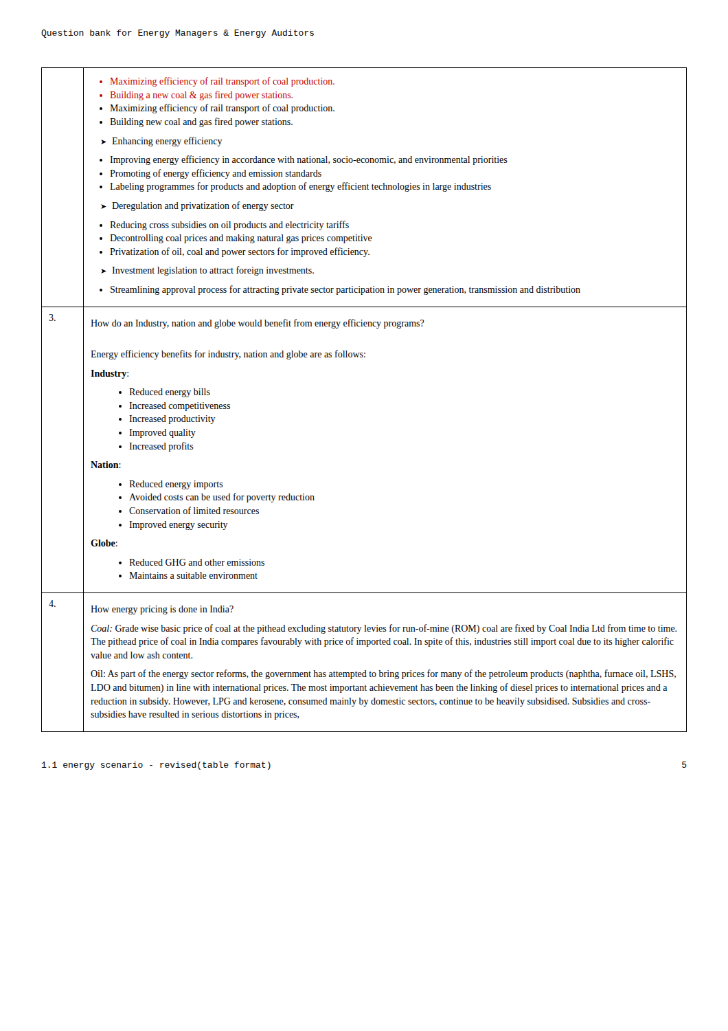Question bank for Energy Managers & Energy Auditors
| | Maximizing efficiency of rail transport of coal production. Building a new coal & gas fired power stations. Maximizing efficiency of rail transport of coal production. Building new coal and gas fired power stations. Enhancing energy efficiency Improving energy efficiency in accordance with national, socio-economic, and environmental priorities Promoting of energy efficiency and emission standards Labeling programmes for products and adoption of energy efficient technologies in large industries Deregulation and privatization of energy sector Reducing cross subsidies on oil products and electricity tariffs Decontrolling coal prices and making natural gas prices competitive Privatization of oil, coal and power sectors for improved efficiency. Investment legislation to attract foreign investments. Streamlining approval process for attracting private sector participation in power generation, transmission and distribution |
| 3. | How do an Industry, nation and globe would benefit from energy efficiency programs? Energy efficiency benefits for industry, nation and globe are as follows: Industry : Reduced energy bills Increased competitiveness Increased productivity Improved quality Increased profits Nation : Reduced energy imports Avoided costs can be used for poverty reduction Conservation of limited resources Improved energy security Globe : Reduced GHG and other emissions Maintains a suitable environment |
| 4. | How energy pricing is done in India? Coal: Grade wise basic price of coal at the pithead excluding statutory levies for run-of-mine (ROM) coal are fixed by Coal India Ltd from time to time. The pithead price of coal in India compares favourably with price of imported coal. In spite of this, industries still import coal due to its higher calorific value and low ash content. Oil: As part of the energy sector reforms, the government has attempted to bring prices for many of the petroleum products (naphtha, furnace oil, LSHS, LDO and bitumen) in line with international prices. The most important achievement has been the linking of diesel prices to international prices and a reduction in subsidy. However, LPG and kerosene, consumed mainly by domestic sectors, continue to be heavily subsidised. Subsidies and cross-subsidies have resulted in serious distortions in prices, |
1.1 energy scenario - revised(table format) 5